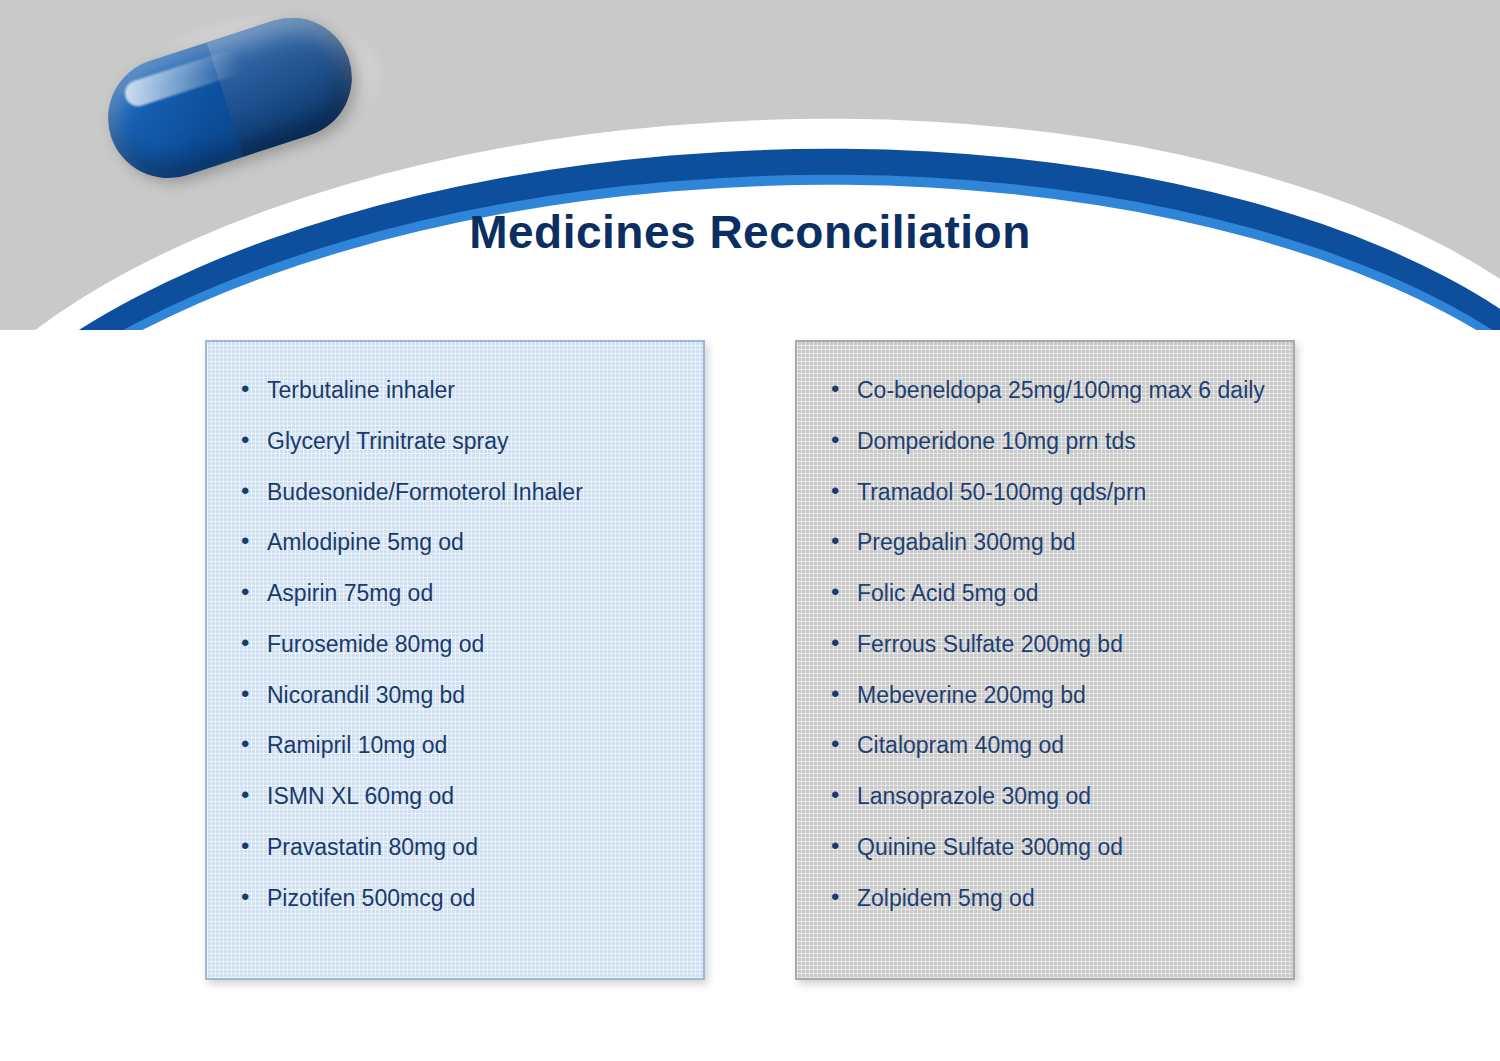Medicines Reconciliation
Terbutaline inhaler
Glyceryl Trinitrate spray
Budesonide/Formoterol Inhaler
Amlodipine 5mg od
Aspirin 75mg od
Furosemide 80mg od
Nicorandil 30mg bd
Ramipril 10mg od
ISMN XL 60mg od
Pravastatin 80mg od
Pizotifen 500mcg od
Co-beneldopa 25mg/100mg max 6 daily
Domperidone 10mg prn tds
Tramadol 50-100mg qds/prn
Pregabalin 300mg bd
Folic Acid 5mg od
Ferrous Sulfate 200mg bd
Mebeverine 200mg bd
Citalopram 40mg od
Lansoprazole 30mg od
Quinine Sulfate 300mg od
Zolpidem 5mg od